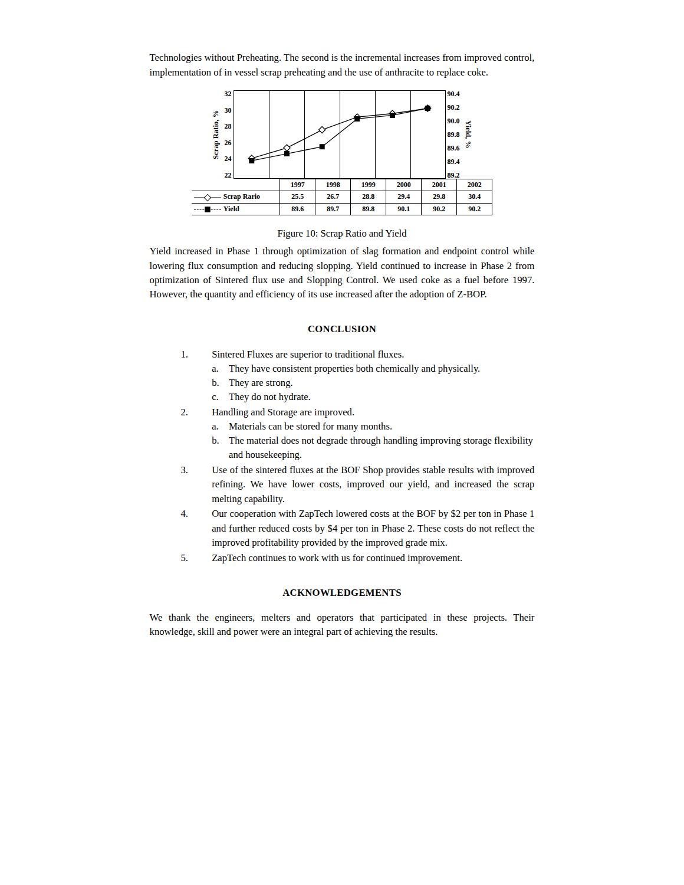Technologies without Preheating. The second is the incremental increases from improved control, implementation of in vessel scrap preheating and the use of anthracite to replace coke.
Scrap Ratio, %
32 30 28 26 24 22
90.4 90.2 90.0 89.8 89.6 89.4 89.2
Yield, %
| | 1997 | 1998 | 1999 | 2000 | 2001 | 2002 |
| Scrap Rario | 25.5 | 26.7 | 28.8 | 29.4 | 29.8 | 30.4 |
| Yield | 89.6 | 89.7 | 89.8 | 90.1 | 90.2 | 90.2 |
Figure 10: Scrap Ratio and Yield
Yield increased in Phase 1 through optimization of slag formation and endpoint control while lowering flux consumption and reducing slopping. Yield continued to increase in Phase 2 from optimization of Sintered flux use and Slopping Control. We used coke as a fuel before 1997. However, the quantity and efficiency of its use increased after the adoption of Z-BOP.
CONCLUSION
Sintered Fluxes are superior to traditional fluxes.
They have consistent properties both chemically and physically.
They are strong.
They do not hydrate.
Handling and Storage are improved.
Materials can be stored for many months.
The material does not degrade through handling improving storage flexibility and housekeeping.
Use of the sintered fluxes at the BOF Shop provides stable results with improved refining. We have lower costs, improved our yield, and increased the scrap melting capability.
Our cooperation with ZapTech lowered costs at the BOF by $2 per ton in Phase 1 and further reduced costs by $4 per ton in Phase 2. These costs do not reflect the improved profitability provided by the improved grade mix.
ZapTech continues to work with us for continued improvement.
ACKNOWLEDGEMENTS
We thank the engineers, melters and operators that participated in these projects. Their knowledge, skill and power were an integral part of achieving the results.